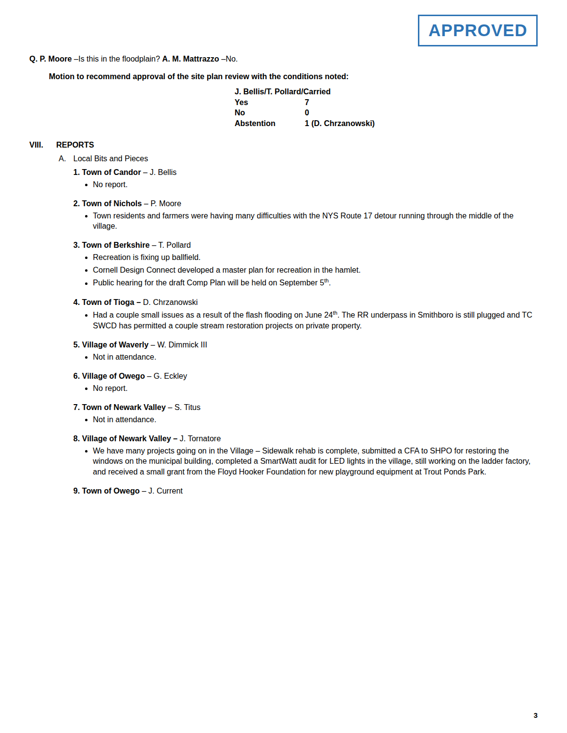APPROVED
Q. P. Moore –Is this in the floodplain? A. M. Mattrazzo –No.
Motion to recommend approval of the site plan review with the conditions noted:
| J. Bellis/T. Pollard/Carried |
| Yes | 7 |
| No | 0 |
| Abstention | 1 (D. Chrzanowski) |
VIII. REPORTS
A. Local Bits and Pieces
1. Town of Candor – J. Bellis
No report.
2. Town of Nichols – P. Moore
Town residents and farmers were having many difficulties with the NYS Route 17 detour running through the middle of the village.
3. Town of Berkshire – T. Pollard
Recreation is fixing up ballfield.
Cornell Design Connect developed a master plan for recreation in the hamlet.
Public hearing for the draft Comp Plan will be held on September 5th.
4. Town of Tioga – D. Chrzanowski
Had a couple small issues as a result of the flash flooding on June 24th. The RR underpass in Smithboro is still plugged and TC SWCD has permitted a couple stream restoration projects on private property.
5. Village of Waverly – W. Dimmick III
Not in attendance.
6. Village of Owego – G. Eckley
No report.
7. Town of Newark Valley – S. Titus
Not in attendance.
8. Village of Newark Valley – J. Tornatore
We have many projects going on in the Village – Sidewalk rehab is complete, submitted a CFA to SHPO for restoring the windows on the municipal building, completed a SmartWatt audit for LED lights in the village, still working on the ladder factory, and received a small grant from the Floyd Hooker Foundation for new playground equipment at Trout Ponds Park.
9. Town of Owego – J. Current
3